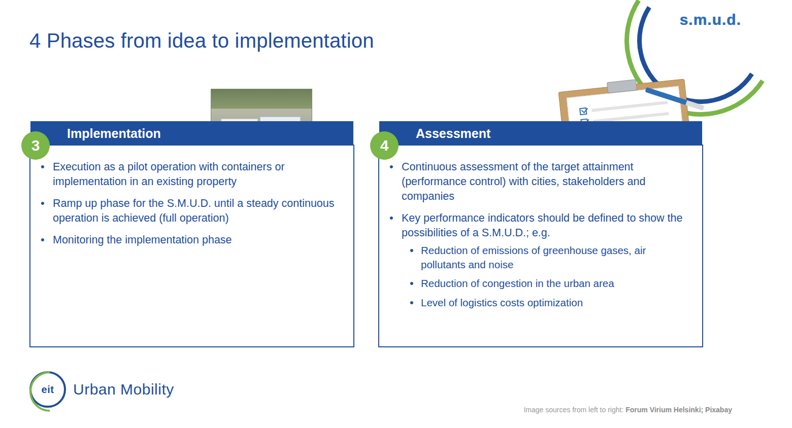s.m.u.d.
4 Phases from idea to implementation
3
Implementation
Execution as a pilot operation with containers or implementation in an existing property
Ramp up phase for the S.M.U.D. until a steady continuous operation is achieved (full operation)
Monitoring the implementation phase
4
Assessment
Continuous assessment of the target attainment (performance control) with cities, stakeholders and companies
Key performance indicators should be defined to show the possibilities of a S.M.U.D.; e.g.
Reduction of emissions of greenhouse gases, air pollutants and noise
Reduction of congestion in the urban area
Level of logistics costs optimization
eit
Urban Mobility
Image sources from left to right: Forum Virium Helsinki; Pixabay